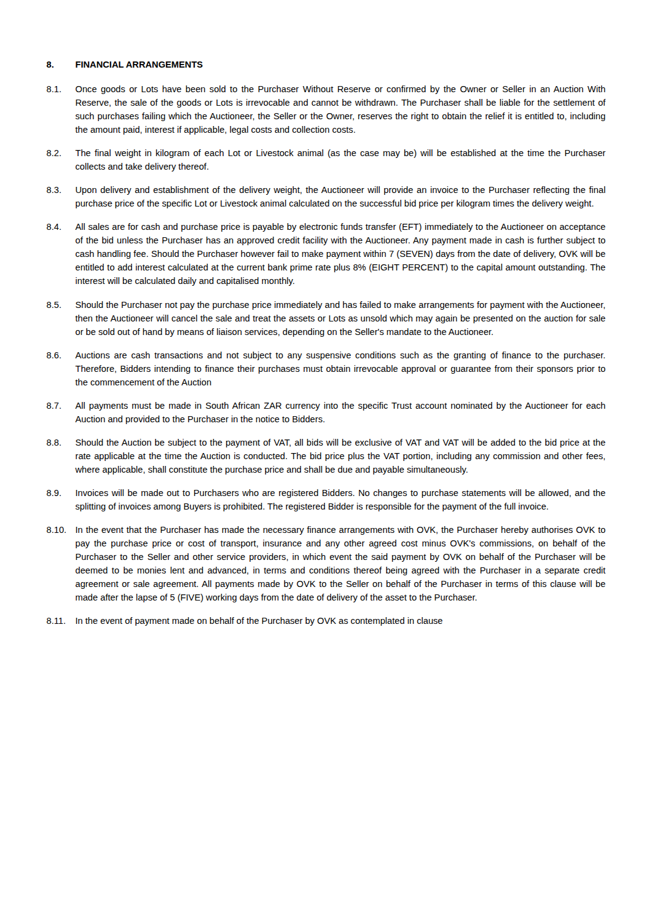8.
FINANCIAL ARRANGEMENTS
8.1.
Once goods or Lots have been sold to the Purchaser Without Reserve or confirmed by the Owner or Seller in an Auction With Reserve, the sale of the goods or Lots is irrevocable and cannot be withdrawn. The Purchaser shall be liable for the settlement of such purchases failing which the Auctioneer, the Seller or the Owner, reserves the right to obtain the relief it is entitled to, including the amount paid, interest if applicable, legal costs and collection costs.
8.2.
The final weight in kilogram of each Lot or Livestock animal (as the case may be) will be established at the time the Purchaser collects and take delivery thereof.
8.3.
Upon delivery and establishment of the delivery weight, the Auctioneer will provide an invoice to the Purchaser reflecting the final purchase price of the specific Lot or Livestock animal calculated on the successful bid price per kilogram times the delivery weight.
8.4.
All sales are for cash and purchase price is payable by electronic funds transfer (EFT) immediately to the Auctioneer on acceptance of the bid unless the Purchaser has an approved credit facility with the Auctioneer. Any payment made in cash is further subject to cash handling fee. Should the Purchaser however fail to make payment within 7 (SEVEN) days from the date of delivery, OVK will be entitled to add interest calculated at the current bank prime rate plus 8% (EIGHT PERCENT) to the capital amount outstanding. The interest will be calculated daily and capitalised monthly.
8.5.
Should the Purchaser not pay the purchase price immediately and has failed to make arrangements for payment with the Auctioneer, then the Auctioneer will cancel the sale and treat the assets or Lots as unsold which may again be presented on the auction for sale or be sold out of hand by means of liaison services, depending on the Seller's mandate to the Auctioneer.
8.6.
Auctions are cash transactions and not subject to any suspensive conditions such as the granting of finance to the purchaser. Therefore, Bidders intending to finance their purchases must obtain irrevocable approval or guarantee from their sponsors prior to the commencement of the Auction
8.7.
All payments must be made in South African ZAR currency into the specific Trust account nominated by the Auctioneer for each Auction and provided to the Purchaser in the notice to Bidders.
8.8.
Should the Auction be subject to the payment of VAT, all bids will be exclusive of VAT and VAT will be added to the bid price at the rate applicable at the time the Auction is conducted. The bid price plus the VAT portion, including any commission and other fees, where applicable, shall constitute the purchase price and shall be due and payable simultaneously.
8.9.
Invoices will be made out to Purchasers who are registered Bidders. No changes to purchase statements will be allowed, and the splitting of invoices among Buyers is prohibited. The registered Bidder is responsible for the payment of the full invoice.
8.10.
In the event that the Purchaser has made the necessary finance arrangements with OVK, the Purchaser hereby authorises OVK to pay the purchase price or cost of transport, insurance and any other agreed cost minus OVK's commissions, on behalf of the Purchaser to the Seller and other service providers, in which event the said payment by OVK on behalf of the Purchaser will be deemed to be monies lent and advanced, in terms and conditions thereof being agreed with the Purchaser in a separate credit agreement or sale agreement. All payments made by OVK to the Seller on behalf of the Purchaser in terms of this clause will be made after the lapse of 5 (FIVE) working days from the date of delivery of the asset to the Purchaser.
8.11.
In the event of payment made on behalf of the Purchaser by OVK as contemplated in clause